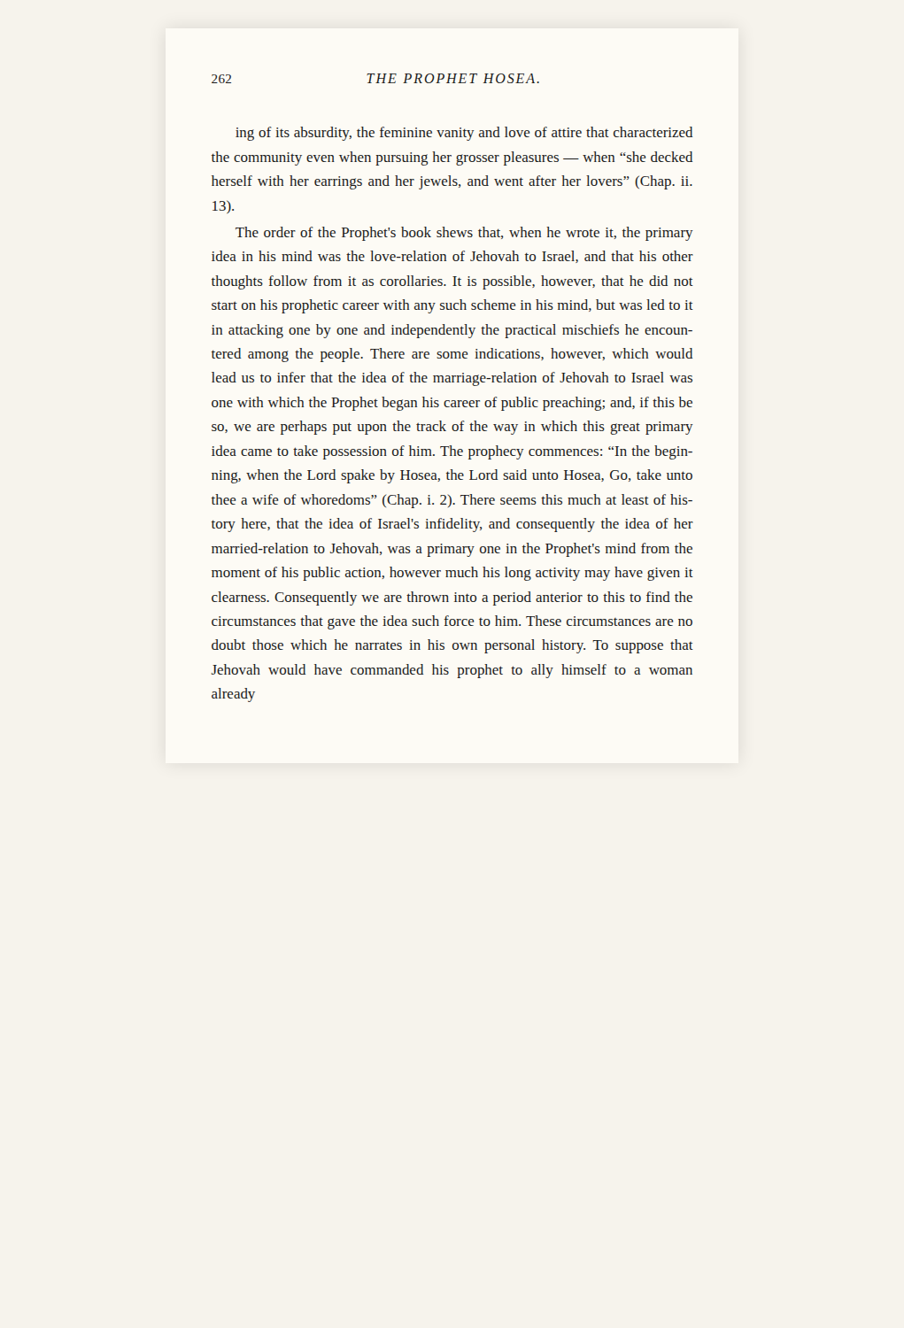262 The Prophet Hosea.
ing of its absurdity, the feminine vanity and love of attire that characterized the community even when pursuing her grosser pleasures — when “she decked herself with her earrings and her jewels, and went after her lovers” (Chap. ii. 13).
The order of the Prophet's book shews that, when he wrote it, the primary idea in his mind was the love-relation of Jehovah to Israel, and that his other thoughts follow from it as corollaries. It is possible, however, that he did not start on his prophetic career with any such scheme in his mind, but was led to it in attacking one by one and independently the practical mischiefs he encountered among the people. There are some indications, however, which would lead us to infer that the idea of the marriage-relation of Jehovah to Israel was one with which the Prophet began his career of public preaching; and, if this be so, we are perhaps put upon the track of the way in which this great primary idea came to take possession of him. The prophecy commences: “In the beginning, when the Lord spake by Hosea, the Lord said unto Hosea, Go, take unto thee a wife of whoredoms” (Chap. i. 2). There seems this much at least of history here, that the idea of Israel's infidelity, and consequently the idea of her married-relation to Jehovah, was a primary one in the Prophet's mind from the moment of his public action, however much his long activity may have given it clearness. Consequently we are thrown into a period anterior to this to find the circumstances that gave the idea such force to him. These circumstances are no doubt those which he narrates in his own personal history. To suppose that Jehovah would have commanded his prophet to ally himself to a woman already